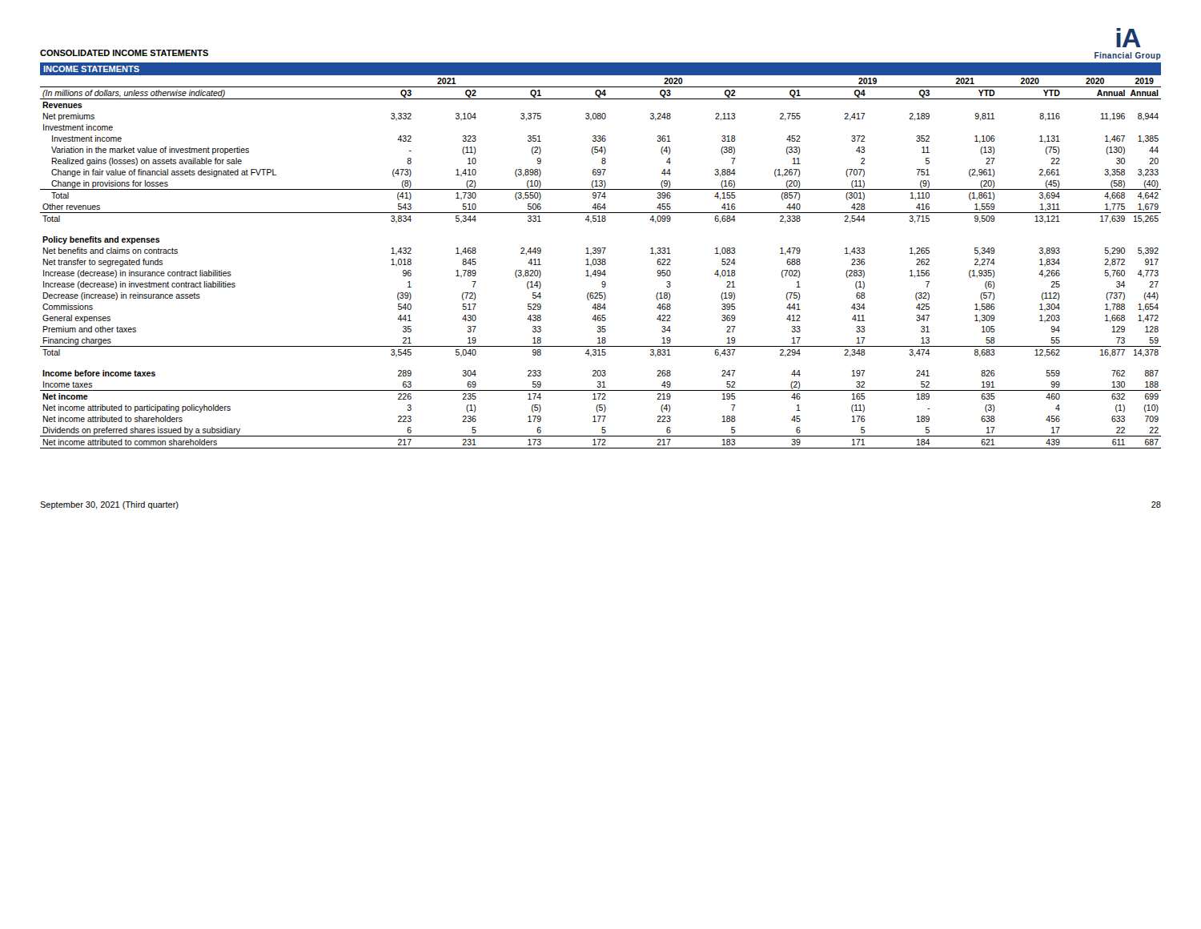iA
Financial Group
CONSOLIDATED INCOME STATEMENTS
INCOME STATEMENTS
| | 2021 | 2020 | 2019 | 2021 | 2020 | 2020 | 2019 |
| --- | --- | --- | --- | --- | --- | --- | --- |
| (In millions of dollars, unless otherwise indicated) | Q3 | Q2 | Q1 | Q4 | Q3 | Q2 | Q1 | Q4 | Q3 | YTD | YTD | Annual | Annual |
| Revenues | |
| Net premiums | 3,332 | 3,104 | 3,375 | 3,080 | 3,248 | 2,113 | 2,755 | 2,417 | 2,189 | 9,811 | 8,116 | 11,196 | 8,944 |
| Investment income | |
| Investment income | 432 | 323 | 351 | 336 | 361 | 318 | 452 | 372 | 352 | 1,106 | 1,131 | 1,467 | 1,385 |
| Variation in the market value of investment properties | - | (11) | (2) | (54) | (4) | (38) | (33) | 43 | 11 | (13) | (75) | (130) | 44 |
| Realized gains (losses) on assets available for sale | 8 | 10 | 9 | 8 | 4 | 7 | 11 | 2 | 5 | 27 | 22 | 30 | 20 |
| Change in fair value of financial assets designated at FVTPL | (473) | 1,410 | (3,898) | 697 | 44 | 3,884 | (1,267) | (707) | 751 | (2,961) | 2,661 | 3,358 | 3,233 |
| Change in provisions for losses | (8) | (2) | (10) | (13) | (9) | (16) | (20) | (11) | (9) | (20) | (45) | (58) | (40) |
| Total | (41) | 1,730 | (3,550) | 974 | 396 | 4,155 | (857) | (301) | 1,110 | (1,861) | 3,694 | 4,668 | 4,642 |
| Other revenues | 543 | 510 | 506 | 464 | 455 | 416 | 440 | 428 | 416 | 1,559 | 1,311 | 1,775 | 1,679 |
| Total | 3,834 | 5,344 | 331 | 4,518 | 4,099 | 6,684 | 2,338 | 2,544 | 3,715 | 9,509 | 13,121 | 17,639 | 15,265 |
| Policy benefits and expenses | |
| Net benefits and claims on contracts | 1,432 | 1,468 | 2,449 | 1,397 | 1,331 | 1,083 | 1,479 | 1,433 | 1,265 | 5,349 | 3,893 | 5,290 | 5,392 |
| Net transfer to segregated funds | 1,018 | 845 | 411 | 1,038 | 622 | 524 | 688 | 236 | 262 | 2,274 | 1,834 | 2,872 | 917 |
| Increase (decrease) in insurance contract liabilities | 96 | 1,789 | (3,820) | 1,494 | 950 | 4,018 | (702) | (283) | 1,156 | (1,935) | 4,266 | 5,760 | 4,773 |
| Increase (decrease) in investment contract liabilities | 1 | 7 | (14) | 9 | 3 | 21 | 1 | (1) | 7 | (6) | 25 | 34 | 27 |
| Decrease (increase) in reinsurance assets | (39) | (72) | 54 | (625) | (18) | (19) | (75) | 68 | (32) | (57) | (112) | (737) | (44) |
| Commissions | 540 | 517 | 529 | 484 | 468 | 395 | 441 | 434 | 425 | 1,586 | 1,304 | 1,788 | 1,654 |
| General expenses | 441 | 430 | 438 | 465 | 422 | 369 | 412 | 411 | 347 | 1,309 | 1,203 | 1,668 | 1,472 |
| Premium and other taxes | 35 | 37 | 33 | 35 | 34 | 27 | 33 | 33 | 31 | 105 | 94 | 129 | 128 |
| Financing charges | 21 | 19 | 18 | 18 | 19 | 19 | 17 | 17 | 13 | 58 | 55 | 73 | 59 |
| Total | 3,545 | 5,040 | 98 | 4,315 | 3,831 | 6,437 | 2,294 | 2,348 | 3,474 | 8,683 | 12,562 | 16,877 | 14,378 |
| Income before income taxes | 289 | 304 | 233 | 203 | 268 | 247 | 44 | 197 | 241 | 826 | 559 | 762 | 887 |
| Income taxes | 63 | 69 | 59 | 31 | 49 | 52 | (2) | 32 | 52 | 191 | 99 | 130 | 188 |
| Net income | 226 | 235 | 174 | 172 | 219 | 195 | 46 | 165 | 189 | 635 | 460 | 632 | 699 |
| Net income attributed to participating policyholders | 3 | (1) | (5) | (5) | (4) | 7 | 1 | (11) | - | (3) | 4 | (1) | (10) |
| Net income attributed to shareholders | 223 | 236 | 179 | 177 | 223 | 188 | 45 | 176 | 189 | 638 | 456 | 633 | 709 |
| Dividends on preferred shares issued by a subsidiary | 6 | 5 | 6 | 5 | 6 | 5 | 6 | 5 | 5 | 17 | 17 | 22 | 22 |
| Net income attributed to common shareholders | 217 | 231 | 173 | 172 | 217 | 183 | 39 | 171 | 184 | 621 | 439 | 611 | 687 |
September 30, 2021 (Third quarter)
28